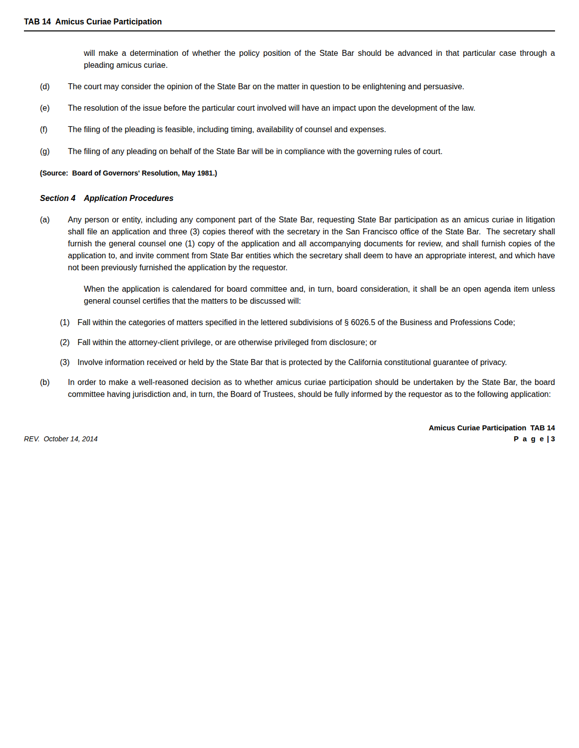TAB 14 Amicus Curiae Participation
will make a determination of whether the policy position of the State Bar should be advanced in that particular case through a pleading amicus curiae.
(d)
The court may consider the opinion of the State Bar on the matter in question to be enlightening and persuasive.
(e)
The resolution of the issue before the particular court involved will have an impact upon the development of the law.
(f)
The filing of the pleading is feasible, including timing, availability of counsel and expenses.
(g)
The filing of any pleading on behalf of the State Bar will be in compliance with the governing rules of court.
(Source: Board of Governors' Resolution, May 1981.)
Section 4 Application Procedures
(a)
Any person or entity, including any component part of the State Bar, requesting State Bar participation as an amicus curiae in litigation shall file an application and three (3) copies thereof with the secretary in the San Francisco office of the State Bar. The secretary shall furnish the general counsel one (1) copy of the application and all accompanying documents for review, and shall furnish copies of the application to, and invite comment from State Bar entities which the secretary shall deem to have an appropriate interest, and which have not been previously furnished the application by the requestor.
When the application is calendared for board committee and, in turn, board consideration, it shall be an open agenda item unless general counsel certifies that the matters to be discussed will:
(1)
Fall within the categories of matters specified in the lettered subdivisions of § 6026.5 of the Business and Professions Code;
(2)
Fall within the attorney-client privilege, or are otherwise privileged from disclosure; or
(3)
Involve information received or held by the State Bar that is protected by the California constitutional guarantee of privacy.
(b)
In order to make a well-reasoned decision as to whether amicus curiae participation should be undertaken by the State Bar, the board committee having jurisdiction and, in turn, the Board of Trustees, should be fully informed by the requestor as to the following application:
Amicus Curiae Participation TAB 14
REV. October 14, 2014
P a g e | 3